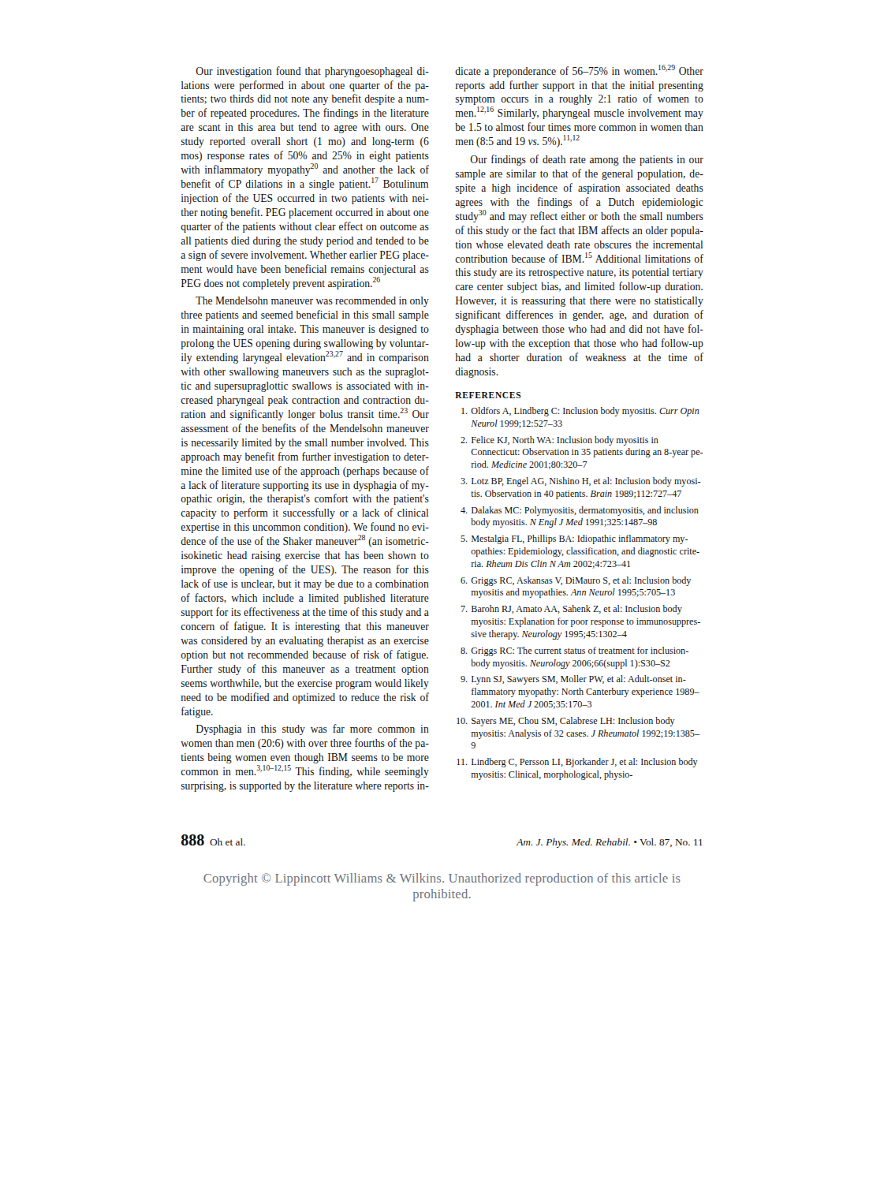Our investigation found that pharyngoesophageal dilations were performed in about one quarter of the patients; two thirds did not note any benefit despite a number of repeated procedures. The findings in the literature are scant in this area but tend to agree with ours. One study reported overall short (1 mo) and long-term (6 mos) response rates of 50% and 25% in eight patients with inflammatory myopathy20 and another the lack of benefit of CP dilations in a single patient.17 Botulinum injection of the UES occurred in two patients with neither noting benefit. PEG placement occurred in about one quarter of the patients without clear effect on outcome as all patients died during the study period and tended to be a sign of severe involvement. Whether earlier PEG placement would have been beneficial remains conjectural as PEG does not completely prevent aspiration.26
The Mendelsohn maneuver was recommended in only three patients and seemed beneficial in this small sample in maintaining oral intake. This maneuver is designed to prolong the UES opening during swallowing by voluntarily extending laryngeal elevation23,27 and in comparison with other swallowing maneuvers such as the supraglottic and supersupraglottic swallows is associated with increased pharyngeal peak contraction and contraction duration and significantly longer bolus transit time.23 Our assessment of the benefits of the Mendelsohn maneuver is necessarily limited by the small number involved. This approach may benefit from further investigation to determine the limited use of the approach (perhaps because of a lack of literature supporting its use in dysphagia of myopathic origin, the therapist's comfort with the patient's capacity to perform it successfully or a lack of clinical expertise in this uncommon condition). We found no evidence of the use of the Shaker maneuver28 (an isometric-isokinetic head raising exercise that has been shown to improve the opening of the UES). The reason for this lack of use is unclear, but it may be due to a combination of factors, which include a limited published literature support for its effectiveness at the time of this study and a concern of fatigue. It is interesting that this maneuver was considered by an evaluating therapist as an exercise option but not recommended because of risk of fatigue. Further study of this maneuver as a treatment option seems worthwhile, but the exercise program would likely need to be modified and optimized to reduce the risk of fatigue.
Dysphagia in this study was far more common in women than men (20:6) with over three fourths of the patients being women even though IBM seems to be more common in men.3,10–12,15 This finding, while seemingly surprising, is supported by the literature where reports indicate a preponderance of 56–75% in women.16,29 Other reports add further support in that the initial presenting symptom occurs in a roughly 2:1 ratio of women to men.12,16 Similarly, pharyngeal muscle involvement may be 1.5 to almost four times more common in women than men (8:5 and 19 vs. 5%).11,12
Our findings of death rate among the patients in our sample are similar to that of the general population, despite a high incidence of aspiration associated deaths agrees with the findings of a Dutch epidemiologic study30 and may reflect either or both the small numbers of this study or the fact that IBM affects an older population whose elevated death rate obscures the incremental contribution because of IBM.15 Additional limitations of this study are its retrospective nature, its potential tertiary care center subject bias, and limited follow-up duration. However, it is reassuring that there were no statistically significant differences in gender, age, and duration of dysphagia between those who had and did not have follow-up with the exception that those who had follow-up had a shorter duration of weakness at the time of diagnosis.
REFERENCES
Oldfors A, Lindberg C: Inclusion body myositis. Curr Opin Neurol 1999;12:527–33
Felice KJ, North WA: Inclusion body myositis in Connecticut: Observation in 35 patients during an 8-year period. Medicine 2001;80:320–7
Lotz BP, Engel AG, Nishino H, et al: Inclusion body myositis. Observation in 40 patients. Brain 1989;112:727–47
Dalakas MC: Polymyositis, dermatomyositis, and inclusion body myositis. N Engl J Med 1991;325:1487–98
Mestalgia FL, Phillips BA: Idiopathic inflammatory myopathies: Epidemiology, classification, and diagnostic criteria. Rheum Dis Clin N Am 2002;4:723–41
Griggs RC, Askansas V, DiMauro S, et al: Inclusion body myositis and myopathies. Ann Neurol 1995;5:705–13
Barohn RJ, Amato AA, Sahenk Z, et al: Inclusion body myositis: Explanation for poor response to immunosuppressive therapy. Neurology 1995;45:1302–4
Griggs RC: The current status of treatment for inclusion-body myositis. Neurology 2006;66(suppl 1):S30–S2
Lynn SJ, Sawyers SM, Moller PW, et al: Adult-onset inflammatory myopathy: North Canterbury experience 1989–2001. Int Med J 2005;35:170–3
Sayers ME, Chou SM, Calabrese LH: Inclusion body myositis: Analysis of 32 cases. J Rheumatol 1992;19:1385–9
Lindberg C, Persson LI, Bjorkander J, et al: Inclusion body myositis: Clinical, morphological, physio-
888 Oh et al.
Am. J. Phys. Med. Rehabil. • Vol. 87, No. 11
Copyright © Lippincott Williams & Wilkins. Unauthorized reproduction of this article is prohibited.